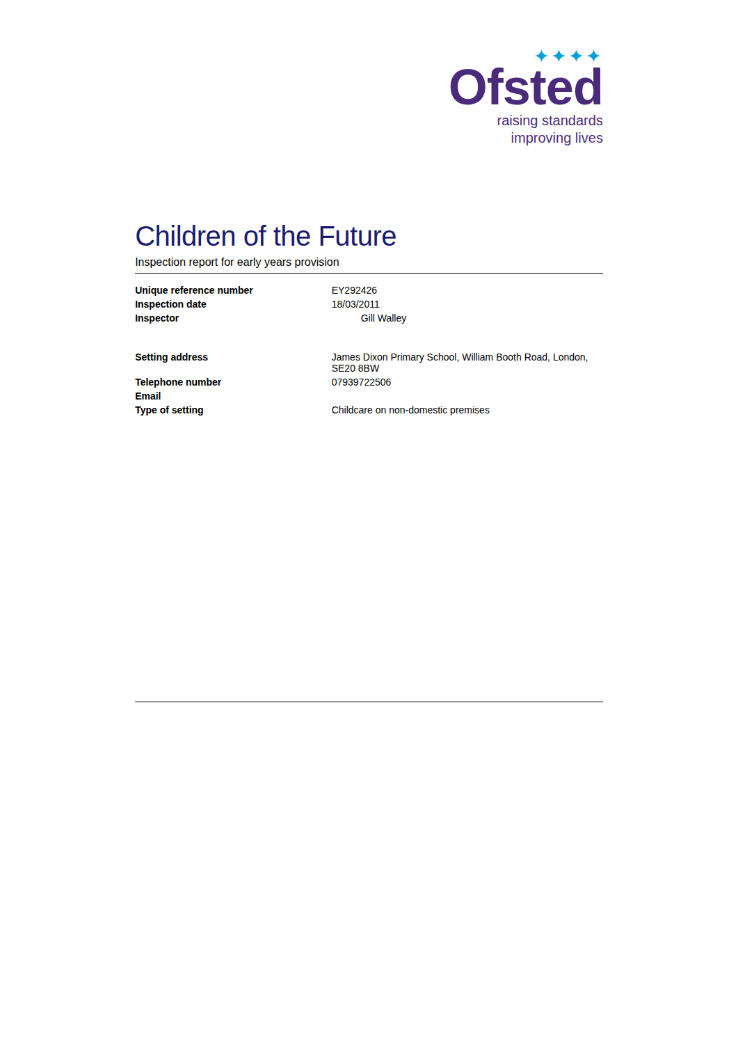✦✦✦✦
Ofsted
raising standards
improving lives
Children of the Future
Inspection report for early years provision
| Unique reference number | EY292426 |
| Inspection date | 18/03/2011 |
| Inspector | Gill Walley |
| Setting address | James Dixon Primary School, William Booth Road, London, SE20 8BW |
| Telephone number | 07939722506 |
| Email | |
| Type of setting | Childcare on non-domestic premises |